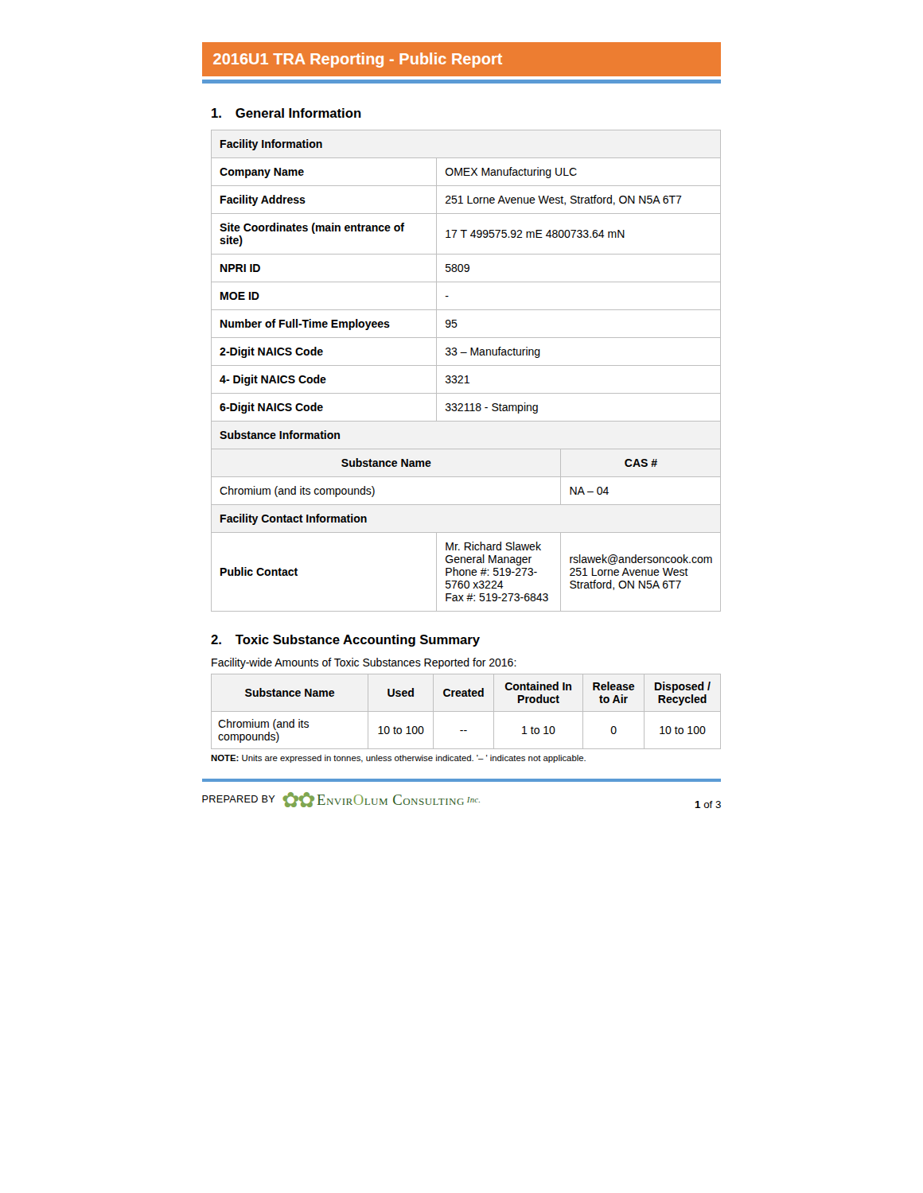2016U1 TRA Reporting - Public Report
1. General Information
| Facility Information |
| Company Name | OMEX Manufacturing ULC |
| Facility Address | 251 Lorne Avenue West, Stratford, ON N5A 6T7 |
| Site Coordinates (main entrance of site) | 17 T 499575.92 mE 4800733.64 mN |
| NPRI ID | 5809 |
| MOE ID | - |
| Number of Full-Time Employees | 95 |
| 2-Digit NAICS Code | 33 – Manufacturing |
| 4- Digit NAICS Code | 3321 |
| 6-Digit NAICS Code | 332118 - Stamping |
| Substance Information |
| Substance Name | CAS # |
| Chromium (and its compounds) | NA – 04 |
| Facility Contact Information |
| Public Contact | Mr. Richard Slawek General Manager Phone #: 519-273-5760 x3224 Fax #: 519-273-6843 | rslawek@andersoncook.com 251 Lorne Avenue West Stratford, ON N5A 6T7 |
2. Toxic Substance Accounting Summary
Facility-wide Amounts of Toxic Substances Reported for 2016:
| Substance Name | Used | Created | Contained In Product | Release to Air | Disposed / Recycled |
| --- | --- | --- | --- | --- | --- |
| Chromium (and its compounds) | 10 to 100 | -- | 1 to 10 | 0 | 10 to 100 |
NOTE: Units are expressed in tonnes, unless otherwise indicated. '– ' indicates not applicable.
PREPARED BY ✿✿ EnvirOlum Consulting Inc.
1 of 3